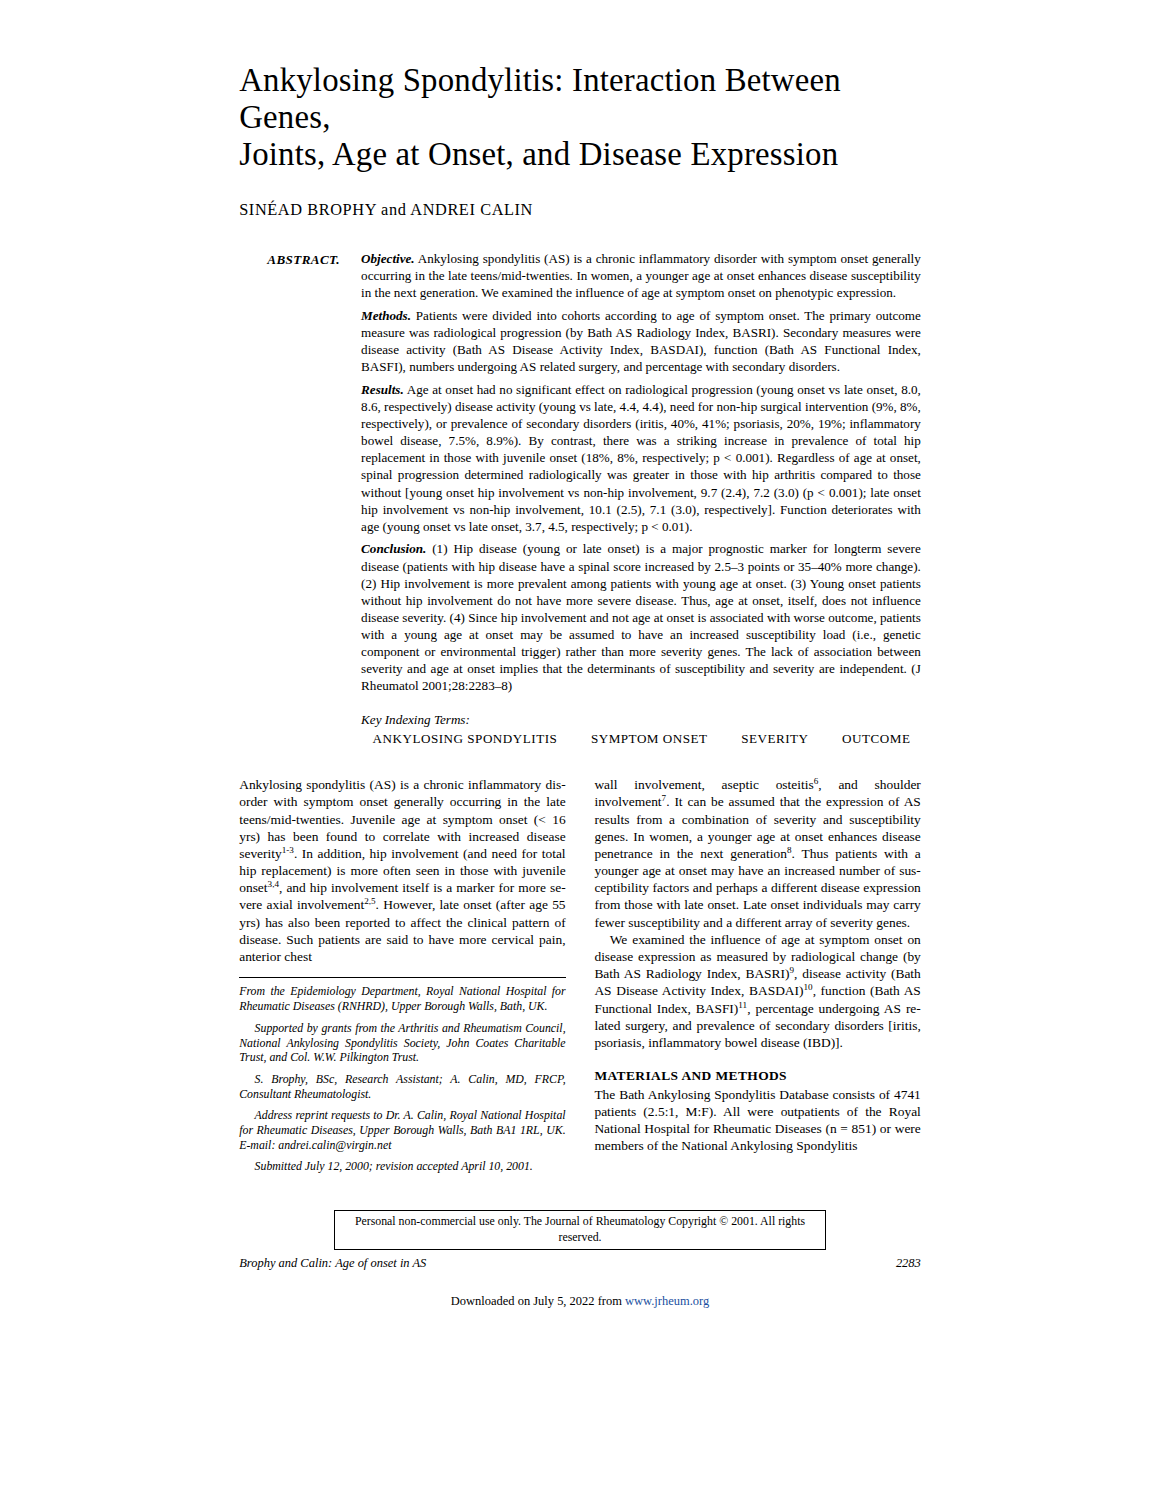Ankylosing Spondylitis: Interaction Between Genes,
Joints, Age at Onset, and Disease Expression
SINÉAD BROPHY and ANDREI CALIN
ABSTRACT.
Objective. Ankylosing spondylitis (AS) is a chronic inflammatory disorder with symptom onset generally occurring in the late teens/mid-twenties. In women, a younger age at onset enhances disease susceptibility in the next generation. We examined the influence of age at symptom onset on phenotypic expression.
Methods. Patients were divided into cohorts according to age of symptom onset. The primary outcome measure was radiological progression (by Bath AS Radiology Index, BASRI). Secondary measures were disease activity (Bath AS Disease Activity Index, BASDAI), function (Bath AS Functional Index, BASFI), numbers undergoing AS related surgery, and percentage with secondary disorders.
Results. Age at onset had no significant effect on radiological progression (young onset vs late onset, 8.0, 8.6, respectively) disease activity (young vs late, 4.4, 4.4), need for non-hip surgical intervention (9%, 8%, respectively), or prevalence of secondary disorders (iritis, 40%, 41%; psoriasis, 20%, 19%; inflammatory bowel disease, 7.5%, 8.9%). By contrast, there was a striking increase in prevalence of total hip replacement in those with juvenile onset (18%, 8%, respectively; p < 0.001). Regardless of age at onset, spinal progression determined radiologically was greater in those with hip arthritis compared to those without [young onset hip involvement vs non-hip involvement, 9.7 (2.4), 7.2 (3.0) (p < 0.001); late onset hip involvement vs non-hip involvement, 10.1 (2.5), 7.1 (3.0), respectively]. Function deteriorates with age (young onset vs late onset, 3.7, 4.5, respectively; p < 0.01).
Conclusion. (1) Hip disease (young or late onset) is a major prognostic marker for longterm severe disease (patients with hip disease have a spinal score increased by 2.5–3 points or 35–40% more change). (2) Hip involvement is more prevalent among patients with young age at onset. (3) Young onset patients without hip involvement do not have more severe disease. Thus, age at onset, itself, does not influence disease severity. (4) Since hip involvement and not age at onset is associated with worse outcome, patients with a young age at onset may be assumed to have an increased susceptibility load (i.e., genetic component or environmental trigger) rather than more severity genes. The lack of association between severity and age at onset implies that the determinants of susceptibility and severity are independent. (J Rheumatol 2001;28:2283–8)
Key Indexing Terms:
ANKYLOSING SPONDYLITIS SYMPTOM ONSET SEVERITY OUTCOME
Ankylosing spondylitis (AS) is a chronic inflammatory disorder with symptom onset generally occurring in the late teens/mid-twenties. Juvenile age at symptom onset (< 16 yrs) has been found to correlate with increased disease severity1-3. In addition, hip involvement (and need for total hip replacement) is more often seen in those with juvenile onset3,4, and hip involvement itself is a marker for more severe axial involvement2,5. However, late onset (after age 55 yrs) has also been reported to affect the clinical pattern of disease. Such patients are said to have more cervical pain, anterior chest
From the Epidemiology Department, Royal National Hospital for Rheumatic Diseases (RNHRD), Upper Borough Walls, Bath, UK.
Supported by grants from the Arthritis and Rheumatism Council, National Ankylosing Spondylitis Society, John Coates Charitable Trust, and Col. W.W. Pilkington Trust.
S. Brophy, BSc, Research Assistant; A. Calin, MD, FRCP, Consultant Rheumatologist.
Address reprint requests to Dr. A. Calin, Royal National Hospital for Rheumatic Diseases, Upper Borough Walls, Bath BA1 1RL, UK. E-mail: andrei.calin@virgin.net
Submitted July 12, 2000; revision accepted April 10, 2001.
wall involvement, aseptic osteitis6, and shoulder involvement7. It can be assumed that the expression of AS results from a combination of severity and susceptibility genes. In women, a younger age at onset enhances disease penetrance in the next generation8. Thus patients with a younger age at onset may have an increased number of susceptibility factors and perhaps a different disease expression from those with late onset. Late onset individuals may carry fewer susceptibility and a different array of severity genes.
We examined the influence of age at symptom onset on disease expression as measured by radiological change (by Bath AS Radiology Index, BASRI)9, disease activity (Bath AS Disease Activity Index, BASDAI)10, function (Bath AS Functional Index, BASFI)11, percentage undergoing AS related surgery, and prevalence of secondary disorders [iritis, psoriasis, inflammatory bowel disease (IBD)].
Materials and Methods
The Bath Ankylosing Spondylitis Database consists of 4741 patients (2.5:1, M:F). All were outpatients of the Royal National Hospital for Rheumatic Diseases (n = 851) or were members of the National Ankylosing Spondylitis
Personal non-commercial use only. The Journal of Rheumatology Copyright © 2001. All rights reserved.
Brophy and Calin: Age of onset in AS 2283
Downloaded on July 5, 2022 from www.jrheum.org